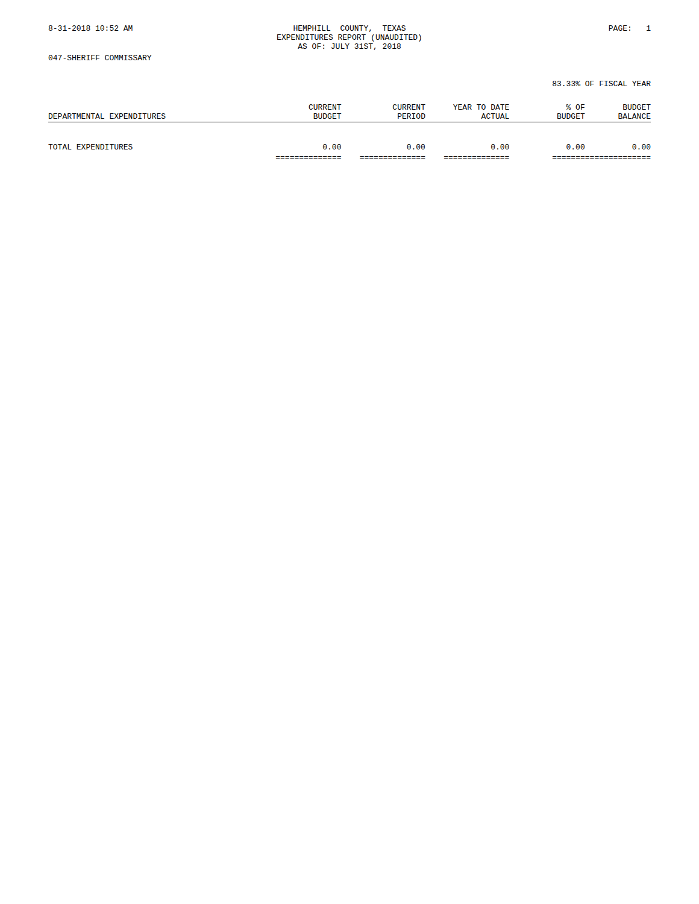8-31-2018 10:52 AM
HEMPHILL COUNTY, TEXAS
PAGE: 1
EXPENDITURES REPORT (UNAUDITED)
AS OF: JULY 31ST, 2018
047-SHERIFF COMMISSARY
83.33% OF FISCAL YEAR
| | CURRENT | CURRENT | YEAR TO DATE | % OF | BUDGET |
| --- | --- | --- | --- | --- | --- |
| DEPARTMENTAL EXPENDITURES | BUDGET | PERIOD | ACTUAL | BUDGET | BALANCE |
| TOTAL EXPENDITURES | 0.00 | 0.00 | 0.00 | 0.00 | 0.00 |
| | ============== | ============== | ============== | ======= | ============== |